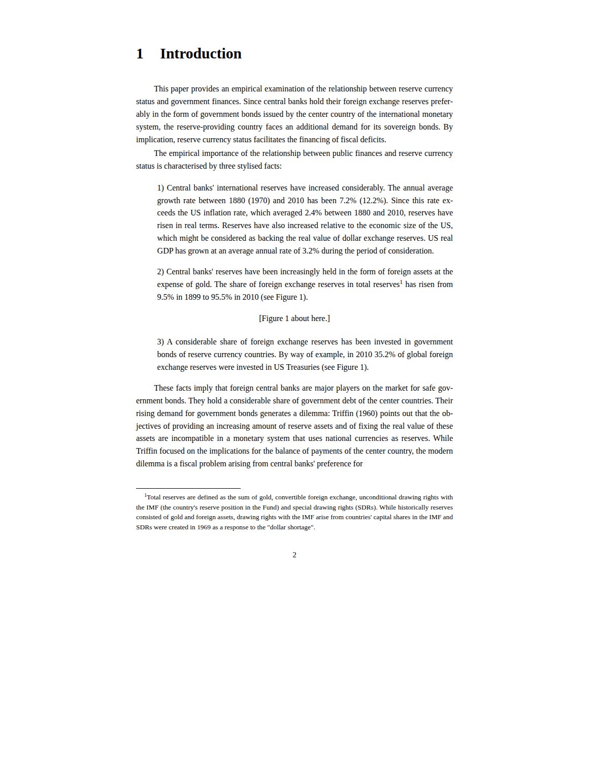1 Introduction
This paper provides an empirical examination of the relationship between reserve currency status and government finances. Since central banks hold their foreign exchange reserves preferably in the form of government bonds issued by the center country of the international monetary system, the reserve-providing country faces an additional demand for its sovereign bonds. By implication, reserve currency status facilitates the financing of fiscal deficits.
The empirical importance of the relationship between public finances and reserve currency status is characterised by three stylised facts:
1) Central banks' international reserves have increased considerably. The annual average growth rate between 1880 (1970) and 2010 has been 7.2% (12.2%). Since this rate exceeds the US inflation rate, which averaged 2.4% between 1880 and 2010, reserves have risen in real terms. Reserves have also increased relative to the economic size of the US, which might be considered as backing the real value of dollar exchange reserves. US real GDP has grown at an average annual rate of 3.2% during the period of consideration.
2) Central banks' reserves have been increasingly held in the form of foreign assets at the expense of gold. The share of foreign exchange reserves in total reserves1 has risen from 9.5% in 1899 to 95.5% in 2010 (see Figure 1).
[Figure 1 about here.]
3) A considerable share of foreign exchange reserves has been invested in government bonds of reserve currency countries. By way of example, in 2010 35.2% of global foreign exchange reserves were invested in US Treasuries (see Figure 1).
These facts imply that foreign central banks are major players on the market for safe government bonds. They hold a considerable share of government debt of the center countries. Their rising demand for government bonds generates a dilemma: Triffin (1960) points out that the objectives of providing an increasing amount of reserve assets and of fixing the real value of these assets are incompatible in a monetary system that uses national currencies as reserves. While Triffin focused on the implications for the balance of payments of the center country, the modern dilemma is a fiscal problem arising from central banks' preference for
1Total reserves are defined as the sum of gold, convertible foreign exchange, unconditional drawing rights with the IMF (the country's reserve position in the Fund) and special drawing rights (SDRs). While historically reserves consisted of gold and foreign assets, drawing rights with the IMF arise from countries' capital shares in the IMF and SDRs were created in 1969 as a response to the "dollar shortage".
2